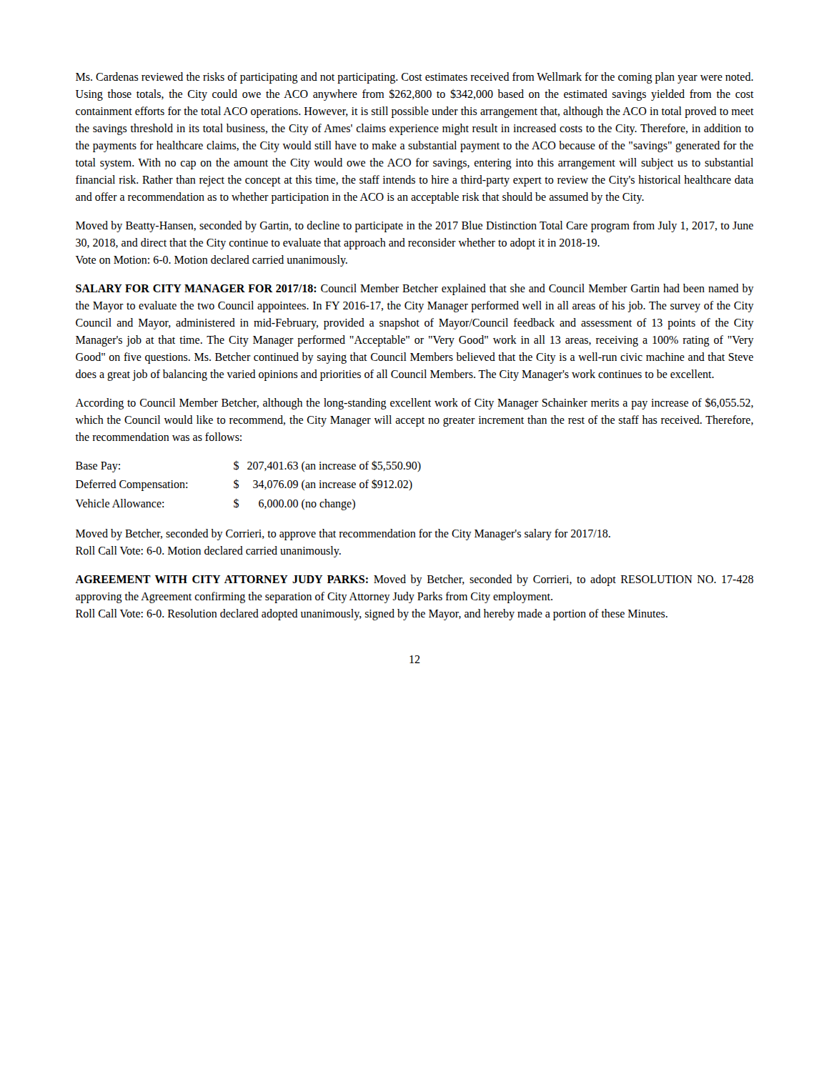Ms. Cardenas reviewed the risks of participating and not participating. Cost estimates received from Wellmark for the coming plan year were noted. Using those totals, the City could owe the ACO anywhere from $262,800 to $342,000 based on the estimated savings yielded from the cost containment efforts for the total ACO operations. However, it is still possible under this arrangement that, although the ACO in total proved to meet the savings threshold in its total business, the City of Ames' claims experience might result in increased costs to the City. Therefore, in addition to the payments for healthcare claims, the City would still have to make a substantial payment to the ACO because of the "savings" generated for the total system. With no cap on the amount the City would owe the ACO for savings, entering into this arrangement will subject us to substantial financial risk. Rather than reject the concept at this time, the staff intends to hire a third-party expert to review the City's historical healthcare data and offer a recommendation as to whether participation in the ACO is an acceptable risk that should be assumed by the City.
Moved by Beatty-Hansen, seconded by Gartin, to decline to participate in the 2017 Blue Distinction Total Care program from July 1, 2017, to June 30, 2018, and direct that the City continue to evaluate that approach and reconsider whether to adopt it in 2018-19.
Vote on Motion: 6-0. Motion declared carried unanimously.
SALARY FOR CITY MANAGER FOR 2017/18: Council Member Betcher explained that she and Council Member Gartin had been named by the Mayor to evaluate the two Council appointees. In FY 2016-17, the City Manager performed well in all areas of his job. The survey of the City Council and Mayor, administered in mid-February, provided a snapshot of Mayor/Council feedback and assessment of 13 points of the City Manager's job at that time. The City Manager performed "Acceptable" or "Very Good" work in all 13 areas, receiving a 100% rating of "Very Good" on five questions. Ms. Betcher continued by saying that Council Members believed that the City is a well-run civic machine and that Steve does a great job of balancing the varied opinions and priorities of all Council Members. The City Manager's work continues to be excellent.
According to Council Member Betcher, although the long-standing excellent work of City Manager Schainker merits a pay increase of $6,055.52, which the Council would like to recommend, the City Manager will accept no greater increment than the rest of the staff has received. Therefore, the recommendation was as follows:
| Base Pay: | $ | 207,401.63 (an increase of $5,550.90) |
| Deferred Compensation: | $ | 34,076.09 (an increase of $912.02) |
| Vehicle Allowance: | $ | 6,000.00 (no change) |
Moved by Betcher, seconded by Corrieri, to approve that recommendation for the City Manager's salary for 2017/18.
Roll Call Vote: 6-0. Motion declared carried unanimously.
AGREEMENT WITH CITY ATTORNEY JUDY PARKS: Moved by Betcher, seconded by Corrieri, to adopt RESOLUTION NO. 17-428 approving the Agreement confirming the separation of City Attorney Judy Parks from City employment.
Roll Call Vote: 6-0. Resolution declared adopted unanimously, signed by the Mayor, and hereby made a portion of these Minutes.
12